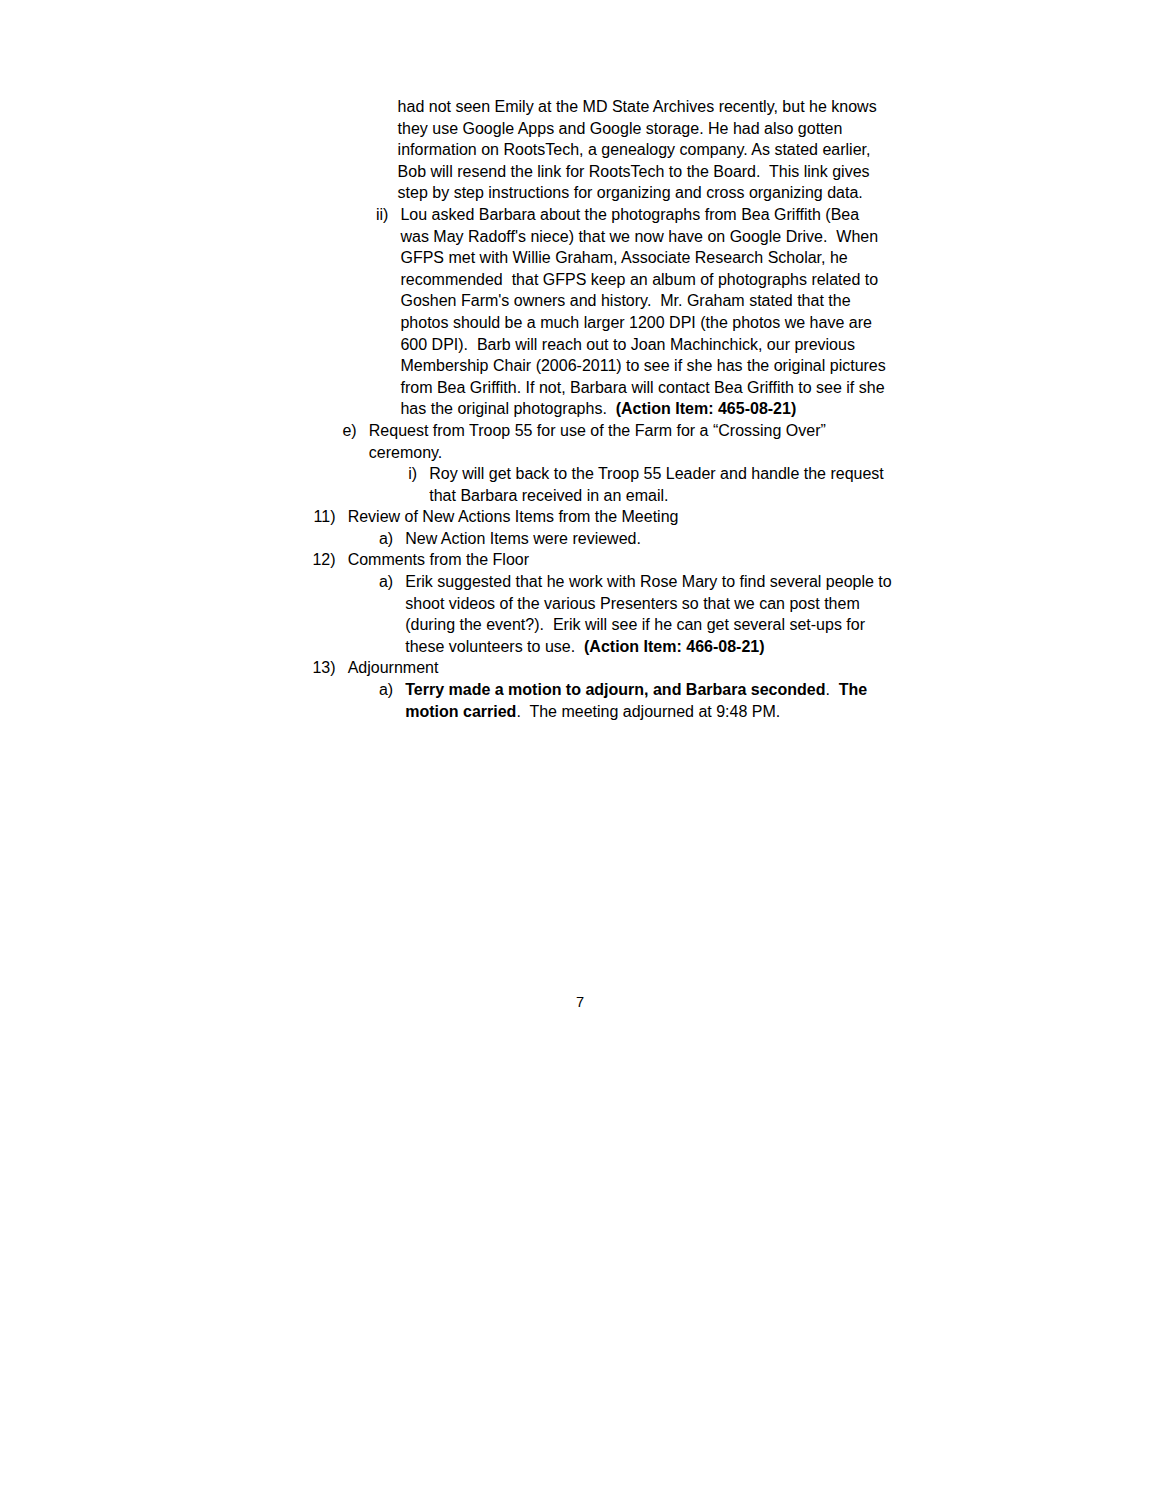had not seen Emily at the MD State Archives recently, but he knows they use Google Apps and Google storage. He had also gotten information on RootsTech, a genealogy company. As stated earlier, Bob will resend the link for RootsTech to the Board. This link gives step by step instructions for organizing and cross organizing data.
Lou asked Barbara about the photographs from Bea Griffith (Bea was May Radoff's niece) that we now have on Google Drive. When GFPS met with Willie Graham, Associate Research Scholar, he recommended that GFPS keep an album of photographs related to Goshen Farm's owners and history. Mr. Graham stated that the photos should be a much larger 1200 DPI (the photos we have are 600 DPI). Barb will reach out to Joan Machinchick, our previous Membership Chair (2006-2011) to see if she has the original pictures from Bea Griffith. If not, Barbara will contact Bea Griffith to see if she has the original photographs. (Action Item: 465-08-21)
Request from Troop 55 for use of the Farm for a “Crossing Over” ceremony.
Roy will get back to the Troop 55 Leader and handle the request that Barbara received in an email.
Review of New Actions Items from the Meeting
New Action Items were reviewed.
Comments from the Floor
Erik suggested that he work with Rose Mary to find several people to shoot videos of the various Presenters so that we can post them (during the event?). Erik will see if he can get several set-ups for these volunteers to use. (Action Item: 466-08-21)
Adjournment
Terry made a motion to adjourn, and Barbara seconded. The motion carried. The meeting adjourned at 9:48 PM.
7